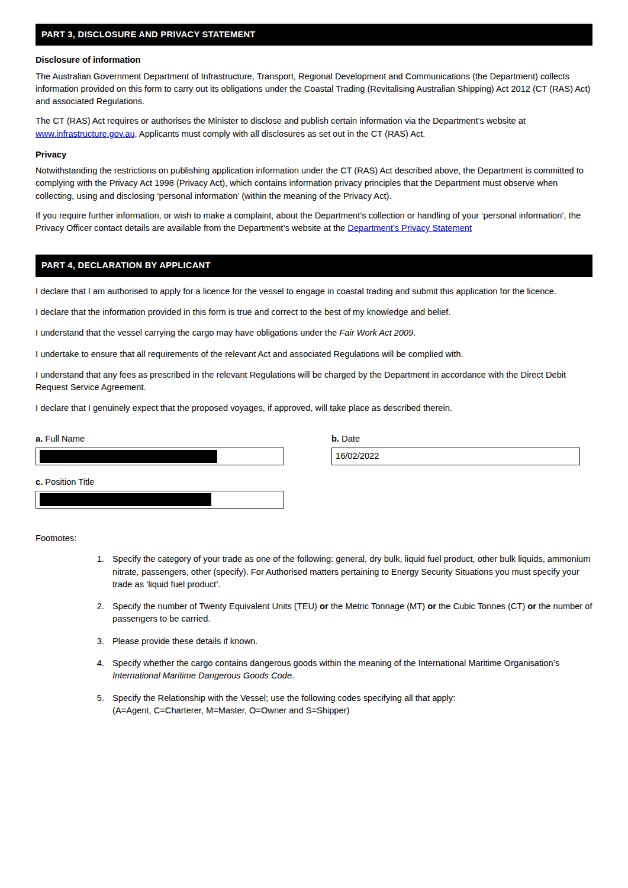PART 3, DISCLOSURE AND PRIVACY STATEMENT
Disclosure of information
The Australian Government Department of Infrastructure, Transport, Regional Development and Communications (the Department) collects information provided on this form to carry out its obligations under the Coastal Trading (Revitalising Australian Shipping) Act 2012 (CT (RAS) Act) and associated Regulations.
The CT (RAS) Act requires or authorises the Minister to disclose and publish certain information via the Department’s website at www.infrastructure.gov.au. Applicants must comply with all disclosures as set out in the CT (RAS) Act.
Privacy
Notwithstanding the restrictions on publishing application information under the CT (RAS) Act described above, the Department is committed to complying with the Privacy Act 1998 (Privacy Act), which contains information privacy principles that the Department must observe when collecting, using and disclosing ‘personal information’ (within the meaning of the Privacy Act).
If you require further information, or wish to make a complaint, about the Department’s collection or handling of your ‘personal information’, the Privacy Officer contact details are available from the Department’s website at the Department's Privacy Statement
PART 4, DECLARATION BY APPLICANT
I declare that I am authorised to apply for a licence for the vessel to engage in coastal trading and submit this application for the licence.
I declare that the information provided in this form is true and correct to the best of my knowledge and belief.
I understand that the vessel carrying the cargo may have obligations under the Fair Work Act 2009.
I undertake to ensure that all requirements of the relevant Act and associated Regulations will be complied with.
I understand that any fees as prescribed in the relevant Regulations will be charged by the Department in accordance with the Direct Debit Request Service Agreement.
I declare that I genuinely expect that the proposed voyages, if approved, will take place as described therein.
a. Full Name
b. Date
16/02/2022
c. Position Title
Footnotes:
Specify the category of your trade as one of the following: general, dry bulk, liquid fuel product, other bulk liquids, ammonium nitrate, passengers, other (specify). For Authorised matters pertaining to Energy Security Situations you must specify your trade as ‘liquid fuel product’.
Specify the number of Twenty Equivalent Units (TEU) or the Metric Tonnage (MT) or the Cubic Tonnes (CT) or the number of passengers to be carried.
Please provide these details if known.
Specify whether the cargo contains dangerous goods within the meaning of the International Maritime Organisation’s International Maritime Dangerous Goods Code.
Specify the Relationship with the Vessel; use the following codes specifying all that apply:
(A=Agent, C=Charterer, M=Master, O=Owner and S=Shipper)